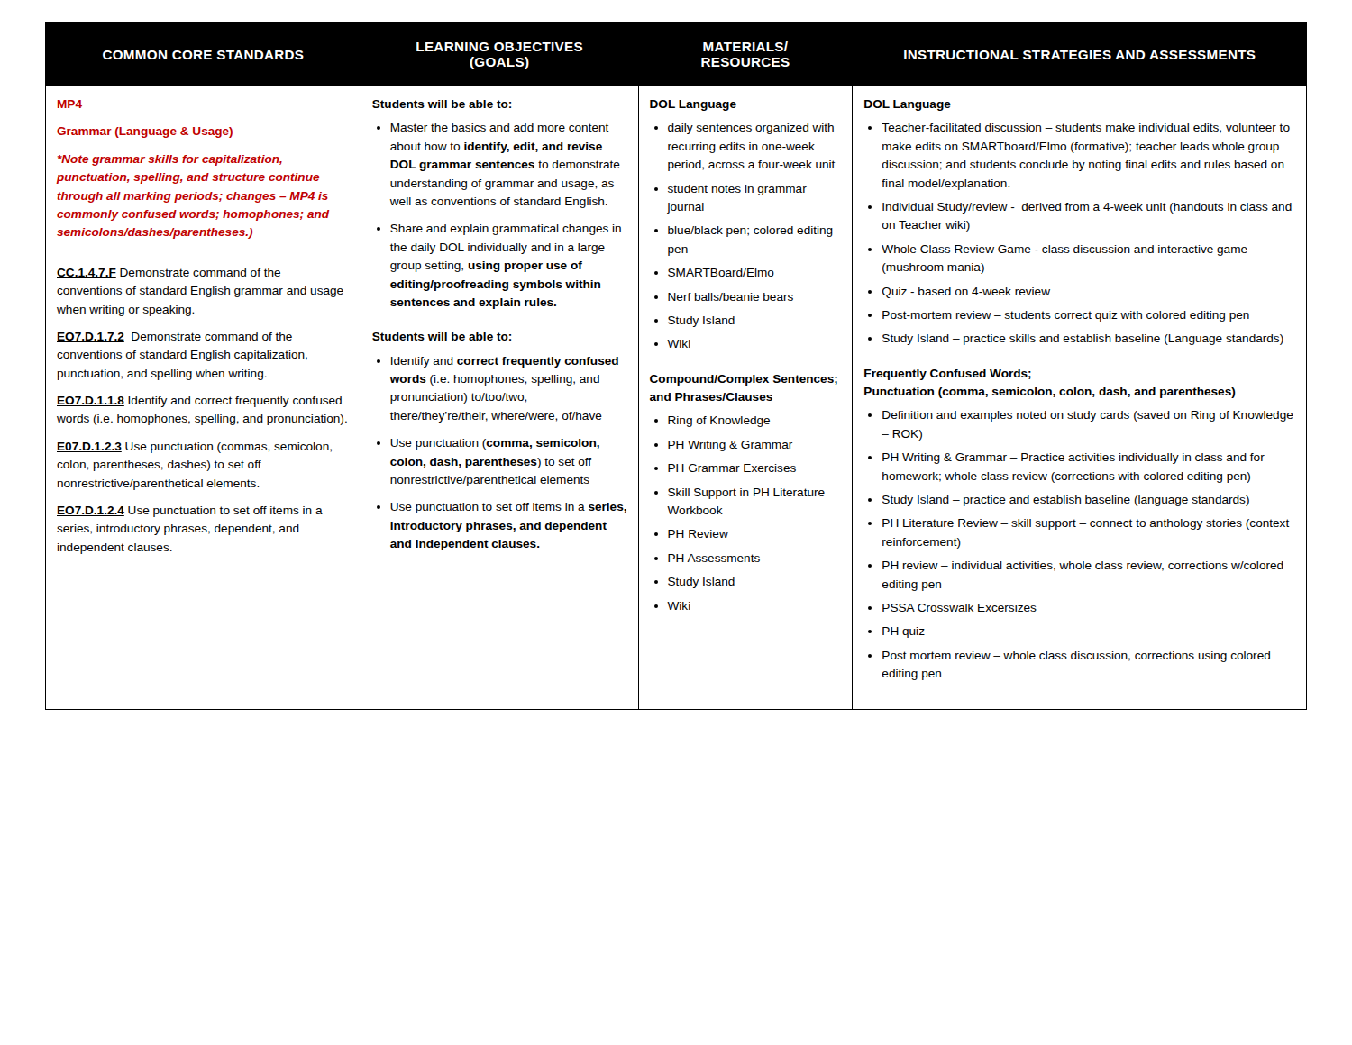| COMMON CORE STANDARDS | LEARNING OBJECTIVES (GOALS) | MATERIALS/ RESOURCES | INSTRUCTIONAL STRATEGIES AND ASSESSMENTS |
| --- | --- | --- | --- |
| MP4 Grammar (Language & Usage) *Note grammar skills for capitalization, punctuation, spelling, and structure continue through all marking periods; changes – MP4 is commonly confused words; homophones; and semicolons/dashes/parentheses.) CC.1.4.7.F Demonstrate command of the conventions of standard English grammar and usage when writing or speaking. EO7.D.1.7.2 Demonstrate command of the conventions of standard English capitalization, punctuation, and spelling when writing. EO7.D.1.1.8 Identify and correct frequently confused words (i.e. homophones, spelling, and pronunciation). E07.D.1.2.3 Use punctuation (commas, semicolon, colon, parentheses, dashes) to set off nonrestrictive/parenthetical elements. EO7.D.1.2.4 Use punctuation to set off items in a series, introductory phrases, dependent, and independent clauses. | Students will be able to: Master the basics and add more content about how to identify, edit, and revise DOL grammar sentences to demonstrate understanding of grammar and usage, as well as conventions of standard English. Share and explain grammatical changes in the daily DOL individually and in a large group setting, using proper use of editing/proofreading symbols within sentences and explain rules. Students will be able to: Identify and correct frequently confused words (i.e. homophones, spelling, and pronunciation) to/too/two, there/they’re/their, where/were, of/have Use punctuation ( comma, semicolon, colon, dash, parentheses ) to set off nonrestrictive/parenthetical elements Use punctuation to set off items in a series, introductory phrases, and dependent and independent clauses. | DOL Language daily sentences organized with recurring edits in one-week period, across a four-week unit student notes in grammar journal blue/black pen; colored editing pen SMARTBoard/Elmo Nerf balls/beanie bears Study Island Wiki Compound/Complex Sentences; and Phrases/Clauses Ring of Knowledge PH Writing & Grammar PH Grammar Exercises Skill Support in PH Literature Workbook PH Review PH Assessments Study Island Wiki | DOL Language Teacher-facilitated discussion – students make individual edits, volunteer to make edits on SMARTboard/Elmo (formative); teacher leads whole group discussion; and students conclude by noting final edits and rules based on final model/explanation. Individual Study/review - derived from a 4-week unit (handouts in class and on Teacher wiki) Whole Class Review Game - class discussion and interactive game (mushroom mania) Quiz - based on 4-week review Post-mortem review – students correct quiz with colored editing pen Study Island – practice skills and establish baseline (Language standards) Frequently Confused Words; Punctuation (comma, semicolon, colon, dash, and parentheses) Definition and examples noted on study cards (saved on Ring of Knowledge – ROK) PH Writing & Grammar – Practice activities individually in class and for homework; whole class review (corrections with colored editing pen) Study Island – practice and establish baseline (language standards) PH Literature Review – skill support – connect to anthology stories (context reinforcement) PH review – individual activities, whole class review, corrections w/colored editing pen PSSA Crosswalk Excersizes PH quiz Post mortem review – whole class discussion, corrections using colored editing pen |